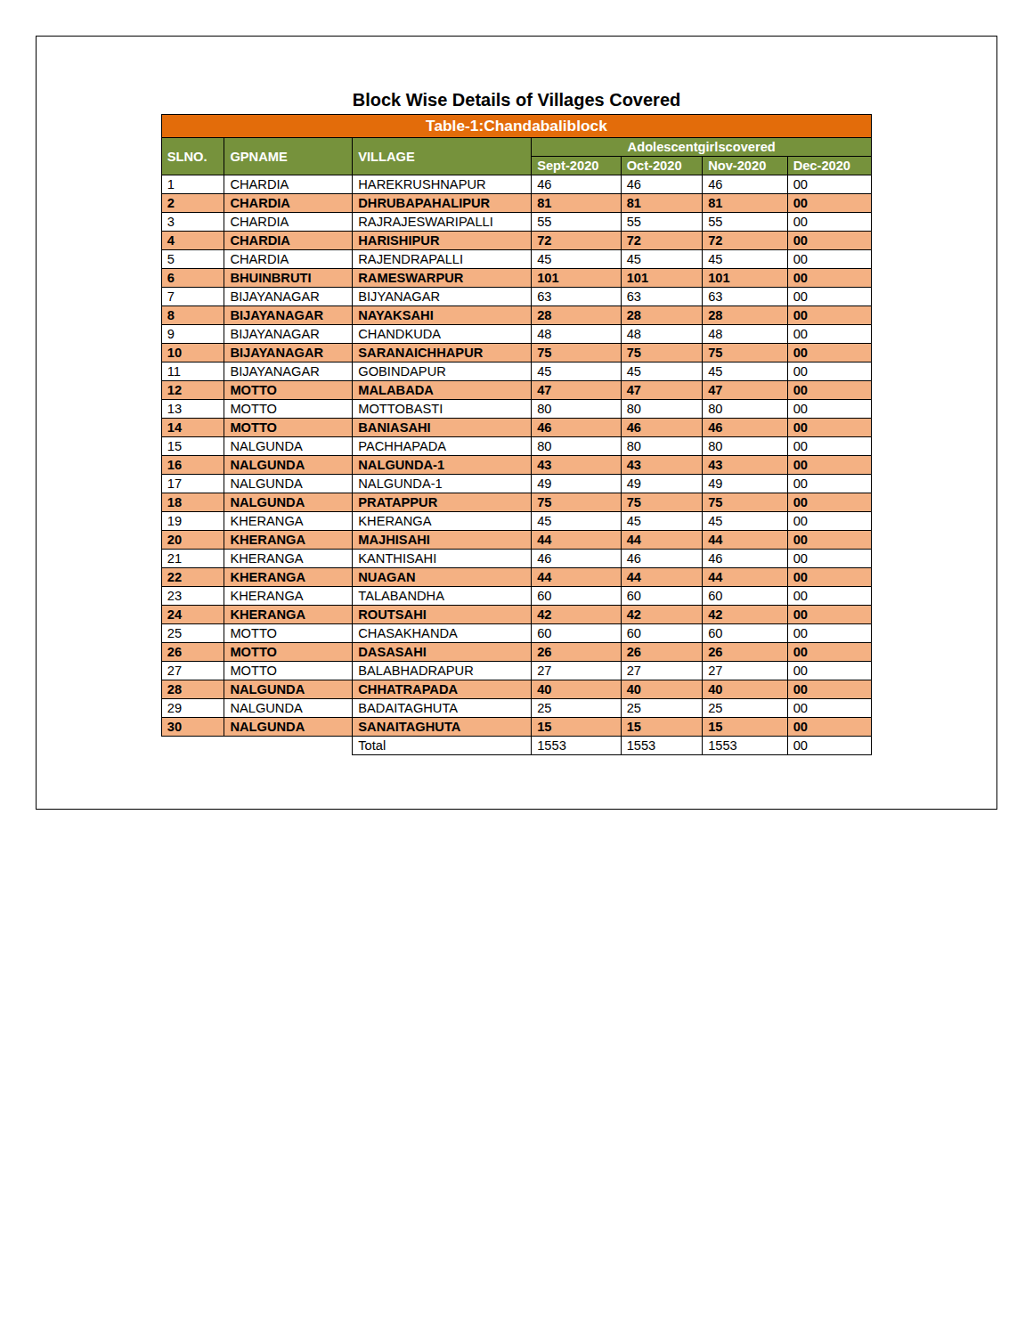Block Wise Details of Villages Covered
| Table-1:Chandabaliblock |
| SLNO. | GPNAME | VILLAGE | Adolescentgirlscovered |
| Sept-2020 | Oct-2020 | Nov-2020 | Dec-2020 |
| 1 | CHARDIA | HAREKRUSHNAPUR | 46 | 46 | 46 | 00 |
| 2 | CHARDIA | DHRUBAPAHALIPUR | 81 | 81 | 81 | 00 |
| 3 | CHARDIA | RAJRAJESWARIPALLI | 55 | 55 | 55 | 00 |
| 4 | CHARDIA | HARISHIPUR | 72 | 72 | 72 | 00 |
| 5 | CHARDIA | RAJENDRAPALLI | 45 | 45 | 45 | 00 |
| 6 | BHUINBRUTI | RAMESWARPUR | 101 | 101 | 101 | 00 |
| 7 | BIJAYANAGAR | BIJYANAGAR | 63 | 63 | 63 | 00 |
| 8 | BIJAYANAGAR | NAYAKSAHI | 28 | 28 | 28 | 00 |
| 9 | BIJAYANAGAR | CHANDKUDA | 48 | 48 | 48 | 00 |
| 10 | BIJAYANAGAR | SARANAICHHAPUR | 75 | 75 | 75 | 00 |
| 11 | BIJAYANAGAR | GOBINDAPUR | 45 | 45 | 45 | 00 |
| 12 | MOTTO | MALABADA | 47 | 47 | 47 | 00 |
| 13 | MOTTO | MOTTOBASTI | 80 | 80 | 80 | 00 |
| 14 | MOTTO | BANIASAHI | 46 | 46 | 46 | 00 |
| 15 | NALGUNDA | PACHHAPADA | 80 | 80 | 80 | 00 |
| 16 | NALGUNDA | NALGUNDA-1 | 43 | 43 | 43 | 00 |
| 17 | NALGUNDA | NALGUNDA-1 | 49 | 49 | 49 | 00 |
| 18 | NALGUNDA | PRATAPPUR | 75 | 75 | 75 | 00 |
| 19 | KHERANGA | KHERANGA | 45 | 45 | 45 | 00 |
| 20 | KHERANGA | MAJHISAHI | 44 | 44 | 44 | 00 |
| 21 | KHERANGA | KANTHISAHI | 46 | 46 | 46 | 00 |
| 22 | KHERANGA | NUAGAN | 44 | 44 | 44 | 00 |
| 23 | KHERANGA | TALABANDHA | 60 | 60 | 60 | 00 |
| 24 | KHERANGA | ROUTSAHI | 42 | 42 | 42 | 00 |
| 25 | MOTTO | CHASAKHANDA | 60 | 60 | 60 | 00 |
| 26 | MOTTO | DASASAHI | 26 | 26 | 26 | 00 |
| 27 | MOTTO | BALABHADRAPUR | 27 | 27 | 27 | 00 |
| 28 | NALGUNDA | CHHATRAPADA | 40 | 40 | 40 | 00 |
| 29 | NALGUNDA | BADAITAGHUTA | 25 | 25 | 25 | 00 |
| 30 | NALGUNDA | SANAITAGHUTA | 15 | 15 | 15 | 00 |
| | | Total | 1553 | 1553 | 1553 | 00 |